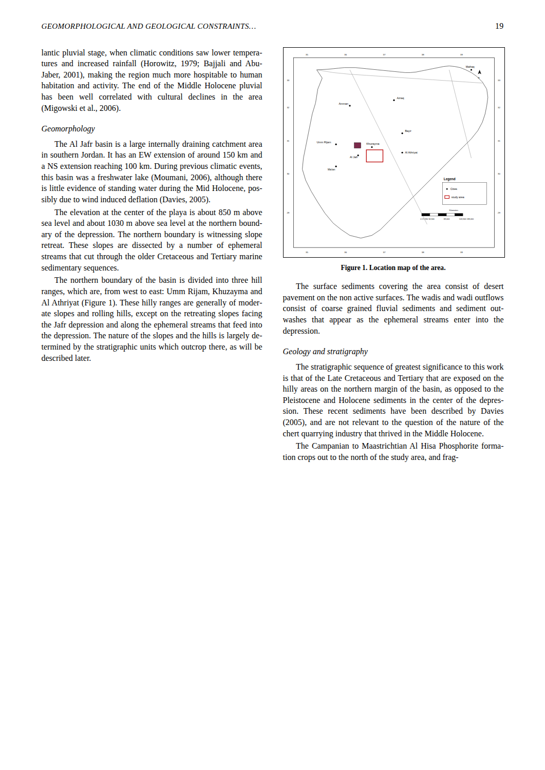GEOMORPHOLOGICAL AND GEOLOGICAL CONSTRAINTS… 19
lantic pluvial stage, when climatic conditions saw lower temperatures and increased rainfall (Horowitz, 1979; Bajjali and Abu-Jaber, 2001), making the region much more hospitable to human habitation and activity. The end of the Middle Holocene pluvial has been well correlated with cultural declines in the area (Migowski et al., 2006).
Geomorphology
The Al Jafr basin is a large internally draining catchment area in southern Jordan. It has an EW extension of around 150 km and a NS extension reaching 100 km. During previous climatic events, this basin was a freshwater lake (Moumani, 2006), although there is little evidence of standing water during the Mid Holocene, possibly due to wind induced deflation (Davies, 2005).
The elevation at the center of the playa is about 850 m above sea level and about 1030 m above sea level at the northern boundary of the depression. The northern boundary is witnessing slope retreat. These slopes are dissected by a number of ephemeral streams that cut through the older Cretaceous and Tertiary marine sedimentary sequences.
The northern boundary of the basin is divided into three hill ranges, which are, from west to east: Umm Rijam, Khuzayma and Al Athriyat (Figure 1). These hilly ranges are generally of moderate slopes and rolling hills, except on the retreating slopes facing the Jafr depression and along the ephemeral streams that feed into the depression. The nature of the slopes and the hills is largely determined by the stratigraphic units which outcrop there, as will be described later.
35 36 37 38 39 33 32 31 30 29 33 32 31 30 29 35 36 37 38 39 Mafraq Azraq Amman Bayir Umm Rijam Khuzayma Al Jafr Al Athriyat Ma'an Legend Cities study area 0 17,250 34,500 69,000 103,500 138,000 Kilometers N
Figure 1. Location map of the area.
The surface sediments covering the area consist of desert pavement on the non active surfaces. The wadis and wadi outflows consist of coarse grained fluvial sediments and sediment outwashes that appear as the ephemeral streams enter into the depression.
Geology and stratigraphy
The stratigraphic sequence of greatest significance to this work is that of the Late Cretaceous and Tertiary that are exposed on the hilly areas on the northern margin of the basin, as opposed to the Pleistocene and Holocene sediments in the center of the depression. These recent sediments have been described by Davies (2005), and are not relevant to the question of the nature of the chert quarrying industry that thrived in the Middle Holocene.
The Campanian to Maastrichtian Al Hisa Phosphorite formation crops out to the north of the study area, and frag-